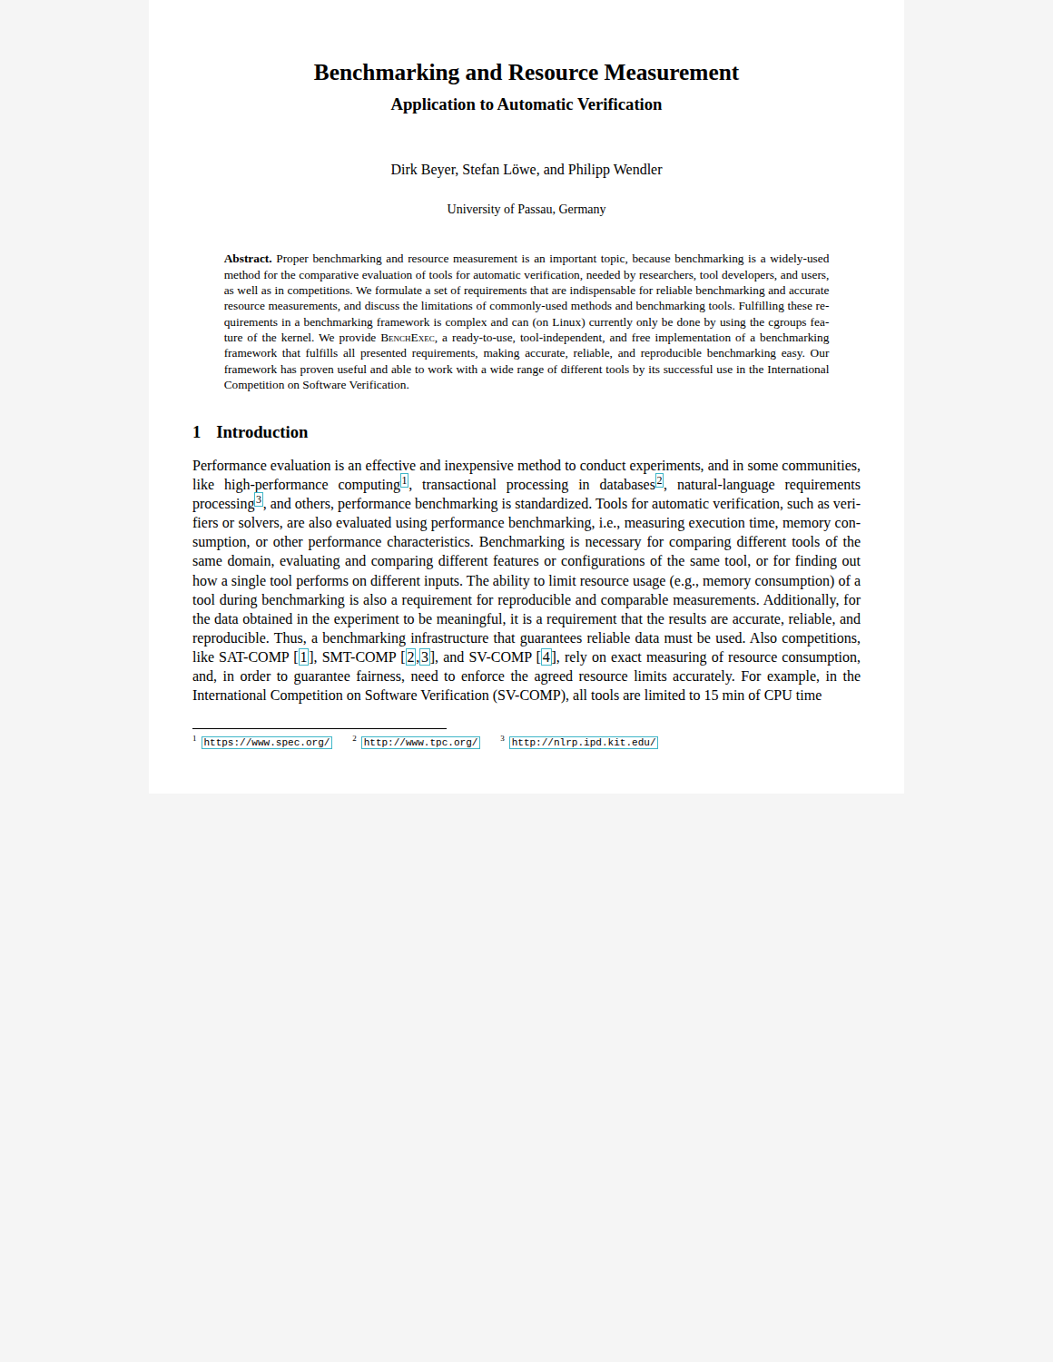Benchmarking and Resource Measurement
Application to Automatic Verification
Dirk Beyer, Stefan Löwe, and Philipp Wendler
University of Passau, Germany
Abstract. Proper benchmarking and resource measurement is an important topic, because benchmarking is a widely-used method for the comparative evaluation of tools for automatic verification, needed by researchers, tool developers, and users, as well as in competitions. We formulate a set of requirements that are indispensable for reliable benchmarking and accurate resource measurements, and discuss the limitations of commonly-used methods and benchmarking tools. Fulfilling these requirements in a benchmarking framework is complex and can (on Linux) currently only be done by using the cgroups feature of the kernel. We provide BenchExec, a ready-to-use, tool-independent, and free implementation of a benchmarking framework that fulfills all presented requirements, making accurate, reliable, and reproducible benchmarking easy. Our framework has proven useful and able to work with a wide range of different tools by its successful use in the International Competition on Software Verification.
1 Introduction
Performance evaluation is an effective and inexpensive method to conduct experiments, and in some communities, like high-performance computing1, transactional processing in databases2, natural-language requirements processing3, and others, performance benchmarking is standardized. Tools for automatic verification, such as verifiers or solvers, are also evaluated using performance benchmarking, i.e., measuring execution time, memory consumption, or other performance characteristics. Benchmarking is necessary for comparing different tools of the same domain, evaluating and comparing different features or configurations of the same tool, or for finding out how a single tool performs on different inputs. The ability to limit resource usage (e.g., memory consumption) of a tool during benchmarking is also a requirement for reproducible and comparable measurements. Additionally, for the data obtained in the experiment to be meaningful, it is a requirement that the results are accurate, reliable, and reproducible. Thus, a benchmarking infrastructure that guarantees reliable data must be used. Also competitions, like SAT-COMP [1], SMT-COMP [2,3], and SV-COMP [4], rely on exact measuring of resource consumption, and, in order to guarantee fairness, need to enforce the agreed resource limits accurately. For example, in the International Competition on Software Verification (SV-COMP), all tools are limited to 15 min of CPU time
1 https://www.spec.org/ 2 http://www.tpc.org/ 3 http://nlrp.ipd.kit.edu/